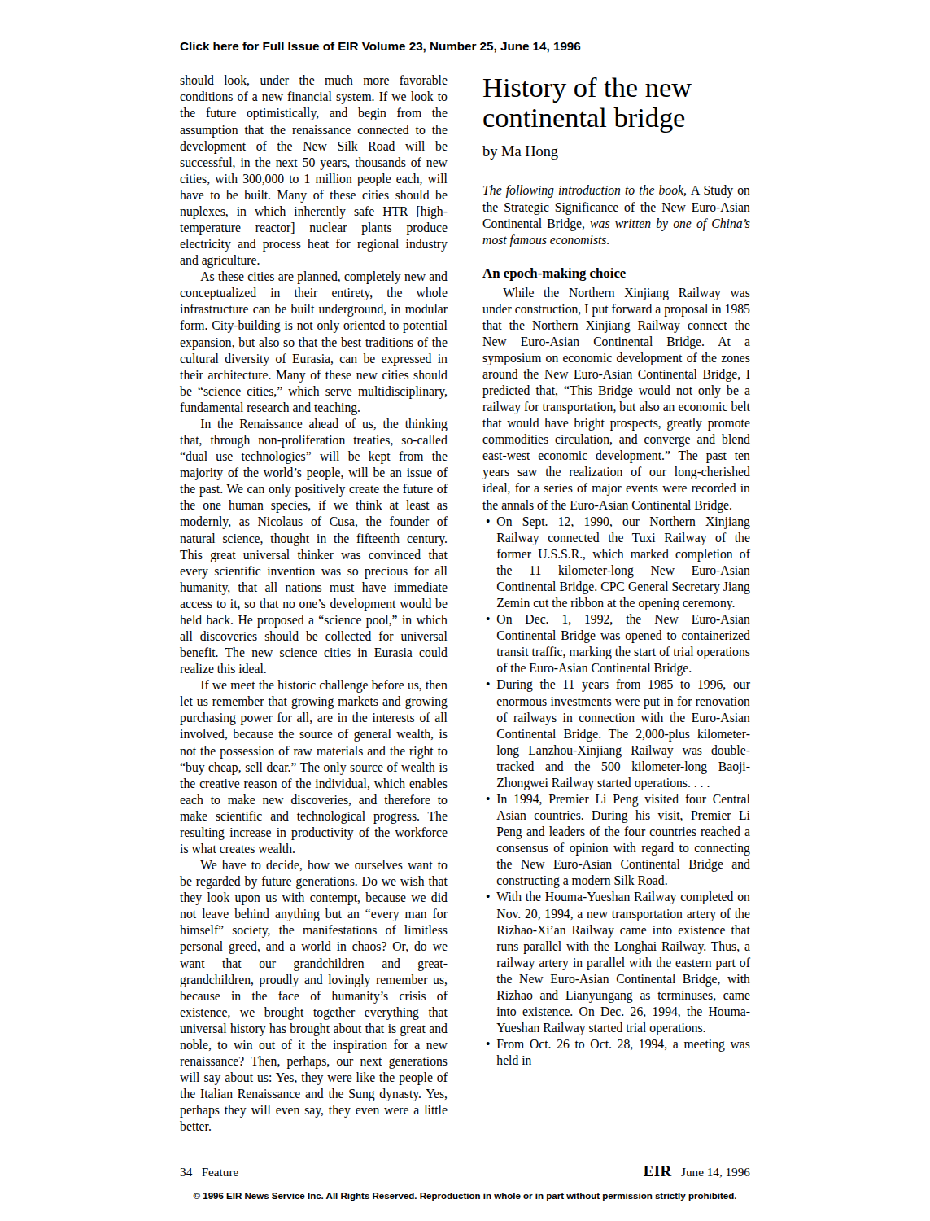Click here for Full Issue of EIR Volume 23, Number 25, June 14, 1996
should look, under the much more favorable conditions of a new financial system. If we look to the future optimistically, and begin from the assumption that the renaissance connected to the development of the New Silk Road will be successful, in the next 50 years, thousands of new cities, with 300,000 to 1 million people each, will have to be built. Many of these cities should be nuplexes, in which inherently safe HTR [high-temperature reactor] nuclear plants produce electricity and process heat for regional industry and agriculture.
As these cities are planned, completely new and conceptualized in their entirety, the whole infrastructure can be built underground, in modular form. City-building is not only oriented to potential expansion, but also so that the best traditions of the cultural diversity of Eurasia, can be expressed in their architecture. Many of these new cities should be “science cities,” which serve multidisciplinary, fundamental research and teaching.
In the Renaissance ahead of us, the thinking that, through non-proliferation treaties, so-called “dual use technologies” will be kept from the majority of the world’s people, will be an issue of the past. We can only positively create the future of the one human species, if we think at least as modernly, as Nicolaus of Cusa, the founder of natural science, thought in the fifteenth century. This great universal thinker was convinced that every scientific invention was so precious for all humanity, that all nations must have immediate access to it, so that no one’s development would be held back. He proposed a “science pool,” in which all discoveries should be collected for universal benefit. The new science cities in Eurasia could realize this ideal.
If we meet the historic challenge before us, then let us remember that growing markets and growing purchasing power for all, are in the interests of all involved, because the source of general wealth, is not the possession of raw materials and the right to “buy cheap, sell dear.” The only source of wealth is the creative reason of the individual, which enables each to make new discoveries, and therefore to make scientific and technological progress. The resulting increase in productivity of the workforce is what creates wealth.
We have to decide, how we ourselves want to be regarded by future generations. Do we wish that they look upon us with contempt, because we did not leave behind anything but an “every man for himself” society, the manifestations of limitless personal greed, and a world in chaos? Or, do we want that our grandchildren and great-grandchildren, proudly and lovingly remember us, because in the face of humanity’s crisis of existence, we brought together everything that universal history has brought about that is great and noble, to win out of it the inspiration for a new renaissance? Then, perhaps, our next generations will say about us: Yes, they were like the people of the Italian Renaissance and the Sung dynasty. Yes, perhaps they will even say, they even were a little better.
History of the new continental bridge
by Ma Hong
The following introduction to the book, A Study on the Strategic Significance of the New Euro-Asian Continental Bridge, was written by one of China’s most famous economists.
An epoch-making choice
While the Northern Xinjiang Railway was under construction, I put forward a proposal in 1985 that the Northern Xinjiang Railway connect the New Euro-Asian Continental Bridge. At a symposium on economic development of the zones around the New Euro-Asian Continental Bridge, I predicted that, “This Bridge would not only be a railway for transportation, but also an economic belt that would have bright prospects, greatly promote commodities circulation, and converge and blend east-west economic development.” The past ten years saw the realization of our long-cherished ideal, for a series of major events were recorded in the annals of the Euro-Asian Continental Bridge.
On Sept. 12, 1990, our Northern Xinjiang Railway connected the Tuxi Railway of the former U.S.S.R., which marked completion of the 11 kilometer-long New Euro-Asian Continental Bridge. CPC General Secretary Jiang Zemin cut the ribbon at the opening ceremony.
On Dec. 1, 1992, the New Euro-Asian Continental Bridge was opened to containerized transit traffic, marking the start of trial operations of the Euro-Asian Continental Bridge.
During the 11 years from 1985 to 1996, our enormous investments were put in for renovation of railways in connection with the Euro-Asian Continental Bridge. The 2,000-plus kilometer-long Lanzhou-Xinjiang Railway was double-tracked and the 500 kilometer-long Baoji-Zhongwei Railway started operations. . . .
In 1994, Premier Li Peng visited four Central Asian countries. During his visit, Premier Li Peng and leaders of the four countries reached a consensus of opinion with regard to connecting the New Euro-Asian Continental Bridge and constructing a modern Silk Road.
With the Houma-Yueshan Railway completed on Nov. 20, 1994, a new transportation artery of the Rizhao-Xi’an Railway came into existence that runs parallel with the Longhai Railway. Thus, a railway artery in parallel with the eastern part of the New Euro-Asian Continental Bridge, with Rizhao and Lianyungang as terminuses, came into existence. On Dec. 26, 1994, the Houma-Yueshan Railway started trial operations.
From Oct. 26 to Oct. 28, 1994, a meeting was held in
34 Feature
EIR June 14, 1996
© 1996 EIR News Service Inc. All Rights Reserved. Reproduction in whole or in part without permission strictly prohibited.